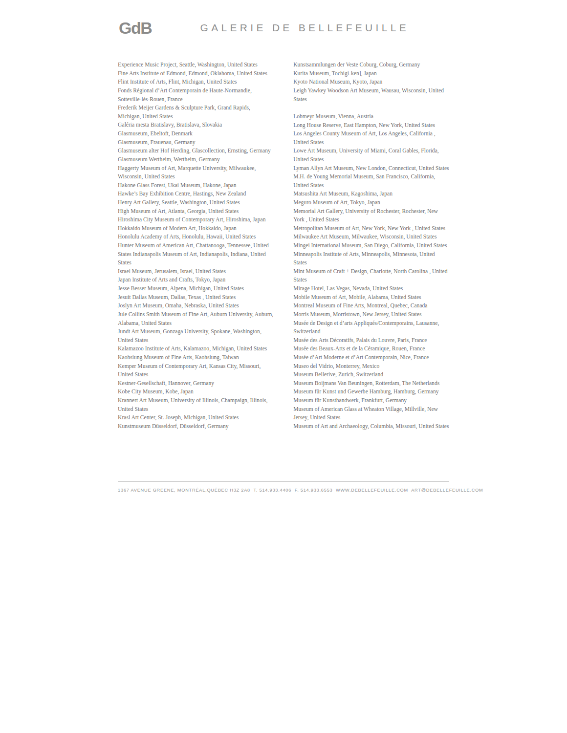Gd B
GALERIE DE BELLEFEUILLE
Experience Music Project, Seattle, Washington, United States
Fine Arts Institute of Edmond, Edmond, Oklahoma, United States
Flint Institute of Arts, Flint, Michigan, United States
Fonds Régional d’Art Contemporain de Haute-Normandie, Sotteville-lès-Rouen, France
Frederik Meijer Gardens & Sculpture Park, Grand Rapids, Michigan, United States
Galéria mesta Bratislavy, Bratislava, Slovakia
Glasmuseum, Ebeltoft, Denmark
Glasmuseum, Frauenau, Germany
Glasmuseum alter Hof Herding, Glascollection, Ernsting, Germany
Glasmuseum Wertheim, Wertheim, Germany
Haggerty Museum of Art, Marquette University, Milwaukee, Wisconsin, United States
Hakone Glass Forest, Ukai Museum, Hakone, Japan
Hawke’s Bay Exhibition Centre, Hastings, New Zealand
Henry Art Gallery, Seattle, Washington, United States
High Museum of Art, Atlanta, Georgia, United States
Hiroshima City Museum of Contemporary Art, Hiroshima, Japan
Hokkaido Museum of Modern Art, Hokkaido, Japan
Honolulu Academy of Arts, Honolulu, Hawaii, United States
Hunter Museum of American Art, Chattanooga, Tennessee, United States Indianapolis Museum of Art, Indianapolis, Indiana, United States
Israel Museum, Jerusalem, Israel, United States
Japan Institute of Arts and Crafts, Tokyo, Japan
Jesse Besser Museum, Alpena, Michigan, United States
Jesuit Dallas Museum, Dallas, Texas , United States
Joslyn Art Museum, Omaha, Nebraska, United States
Jule Collins Smith Museum of Fine Art, Auburn University, Auburn, Alabama, United States
Jundt Art Museum, Gonzaga University, Spokane, Washington, United States
Kalamazoo Institute of Arts, Kalamazoo, Michigan, United States
Kaohsiung Museum of Fine Arts, Kaohsiung, Taiwan
Kemper Museum of Contemporary Art, Kansas City, Missouri, United States
Kestner-Gesellschaft, Hannover, Germany
Kobe City Museum, Kobe, Japan
Krannert Art Museum, University of Illinois, Champaign, Illinois, United States
Krasl Art Center, St. Joseph, Michigan, United States
Kunstmuseum Düsseldorf, Düsseldorf, Germany
Kunstsammlungen der Veste Coburg, Coburg, Germany
Kurita Museum, Tochigi-ken], Japan
Kyoto National Museum, Kyoto, Japan
Leigh Yawkey Woodson Art Museum, Wausau, Wisconsin, United States
Lobmeyr Museum, Vienna, Austria
Long House Reserve, East Hampton, New York, United States
Los Angeles County Museum of Art, Los Angeles, California , United States
Lowe Art Museum, University of Miami, Coral Gables, Florida, United States
Lyman Allyn Art Museum, New London, Connecticut, United States
M.H. de Young Memorial Museum, San Francisco, California, United States
Matsushita Art Museum, Kagoshima, Japan
Meguro Museum of Art, Tokyo, Japan
Memorial Art Gallery, University of Rochester, Rochester, New York , United States
Metropolitan Museum of Art, New York, New York , United States
Milwaukee Art Museum, Milwaukee, Wisconsin, United States
Mingei International Museum, San Diego, California, United States
Minneapolis Institute of Arts, Minneapolis, Minnesota, United States
Mint Museum of Craft + Design, Charlotte, North Carolina , United States
Mirage Hotel, Las Vegas, Nevada, United States
Mobile Museum of Art, Mobile, Alabama, United States
Montreal Museum of Fine Arts, Montreal, Quebec, Canada
Morris Museum, Morristown, New Jersey, United States
Musée de Design et d’arts Appliqués/Contemporains, Lausanne, Switzerland
Musée des Arts Décoratifs, Palais du Louvre, Paris, France
Musée des Beaux-Arts et de la Céramique, Rouen, France
Musée d’Art Moderne et d’Art Contemporain, Nice, France
Museo del Vidrio, Monterrey, Mexico
Museum Bellerive, Zurich, Switzerland
Museum Boijmans Van Beuningen, Rotterdam, The Netherlands
Museum für Kunst und Gewerbe Hamburg, Hamburg, Germany
Museum für Kunsthandwerk, Frankfurt, Germany
Museum of American Glass at Wheaton Village, Millville, New Jersey, United States
Museum of Art and Archaeology, Columbia, Missouri, United States
1367 AVENUE GREENE, MONTRÉAL,QUÉBEC H3Z 2A8 T. 514.933.4406 F. 514.933.6553 WWW.DEBELLEFEUILLE.COM ART@DEBELLEFEUILLE.COM